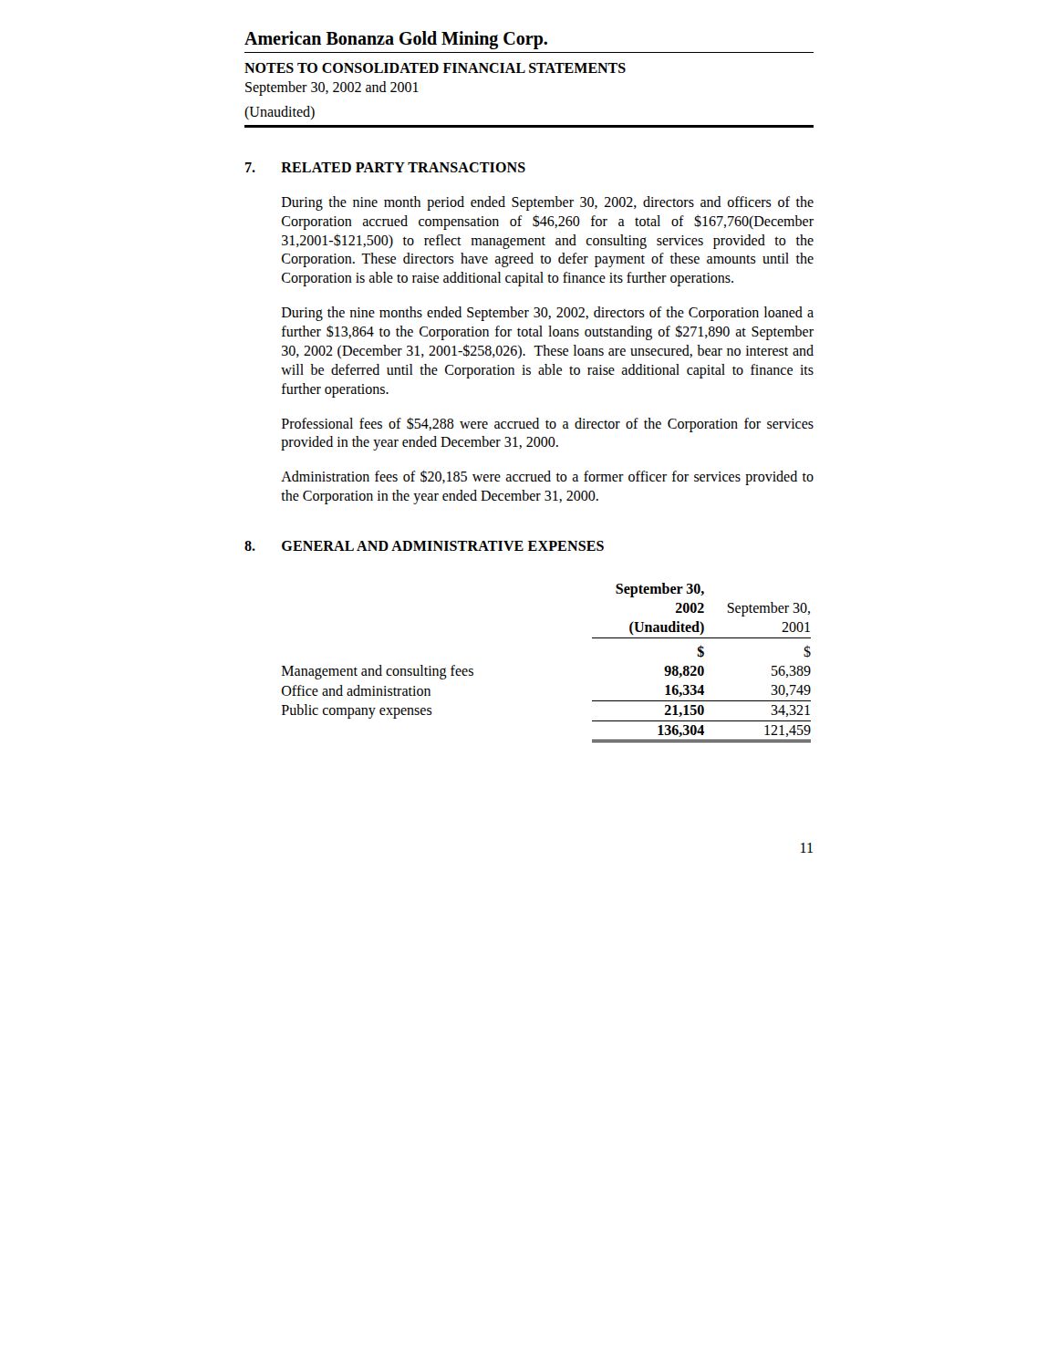American Bonanza Gold Mining Corp.
NOTES TO CONSOLIDATED FINANCIAL STATEMENTS
September 30, 2002 and 2001
(Unaudited)
7. RELATED PARTY TRANSACTIONS
During the nine month period ended September 30, 2002, directors and officers of the Corporation accrued compensation of $46,260 for a total of $167,760(December 31,2001-$121,500) to reflect management and consulting services provided to the Corporation. These directors have agreed to defer payment of these amounts until the Corporation is able to raise additional capital to finance its further operations.
During the nine months ended September 30, 2002, directors of the Corporation loaned a further $13,864 to the Corporation for total loans outstanding of $271,890 at September 30, 2002 (December 31, 2001-$258,026). These loans are unsecured, bear no interest and will be deferred until the Corporation is able to raise additional capital to finance its further operations.
Professional fees of $54,288 were accrued to a director of the Corporation for services provided in the year ended December 31, 2000.
Administration fees of $20,185 were accrued to a former officer for services provided to the Corporation in the year ended December 31, 2000.
8. GENERAL AND ADMINISTRATIVE EXPENSES
| | September 30, | |
| | 2002 | September 30, |
| | (Unaudited) | 2001 |
| | $ | $ |
| Management and consulting fees | 98,820 | 56,389 |
| Office and administration | 16,334 | 30,749 |
| Public company expenses | 21,150 | 34,321 |
| | 136,304 | 121,459 |
11